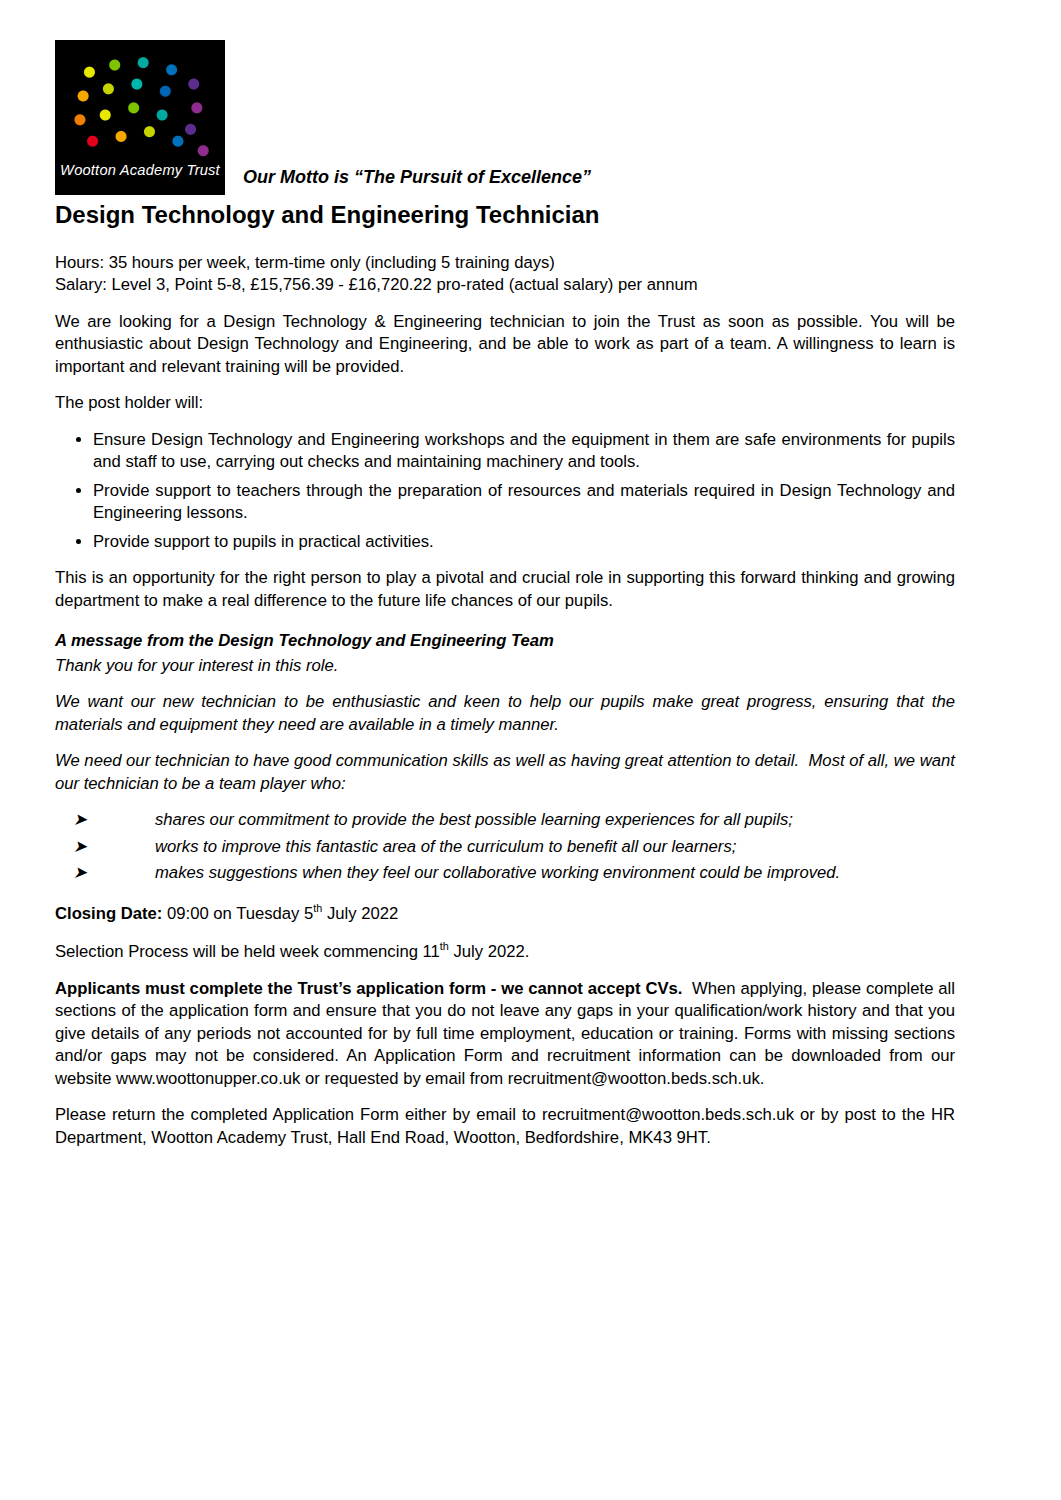Wootton Academy Trust
Our Motto is “The Pursuit of Excellence”
Design Technology and Engineering Technician
Hours: 35 hours per week, term-time only (including 5 training days)
Salary: Level 3, Point 5-8, £15,756.39 - £16,720.22 pro-rated (actual salary) per annum
We are looking for a Design Technology & Engineering technician to join the Trust as soon as possible. You will be enthusiastic about Design Technology and Engineering, and be able to work as part of a team. A willingness to learn is important and relevant training will be provided.
The post holder will:
Ensure Design Technology and Engineering workshops and the equipment in them are safe environments for pupils and staff to use, carrying out checks and maintaining machinery and tools.
Provide support to teachers through the preparation of resources and materials required in Design Technology and Engineering lessons.
Provide support to pupils in practical activities.
This is an opportunity for the right person to play a pivotal and crucial role in supporting this forward thinking and growing department to make a real difference to the future life chances of our pupils.
A message from the Design Technology and Engineering Team
Thank you for your interest in this role.
We want our new technician to be enthusiastic and keen to help our pupils make great progress, ensuring that the materials and equipment they need are available in a timely manner.
We need our technician to have good communication skills as well as having great attention to detail. Most of all, we want our technician to be a team player who:
➤shares our commitment to provide the best possible learning experiences for all pupils;
➤works to improve this fantastic area of the curriculum to benefit all our learners;
➤makes suggestions when they feel our collaborative working environment could be improved.
Closing Date: 09:00 on Tuesday 5th July 2022
Selection Process will be held week commencing 11th July 2022.
Applicants must complete the Trust’s application form - we cannot accept CVs. When applying, please complete all sections of the application form and ensure that you do not leave any gaps in your qualification/work history and that you give details of any periods not accounted for by full time employment, education or training. Forms with missing sections and/or gaps may not be considered. An Application Form and recruitment information can be downloaded from our website www.woottonupper.co.uk or requested by email from recruitment@wootton.beds.sch.uk.
Please return the completed Application Form either by email to recruitment@wootton.beds.sch.uk or by post to the HR Department, Wootton Academy Trust, Hall End Road, Wootton, Bedfordshire, MK43 9HT.